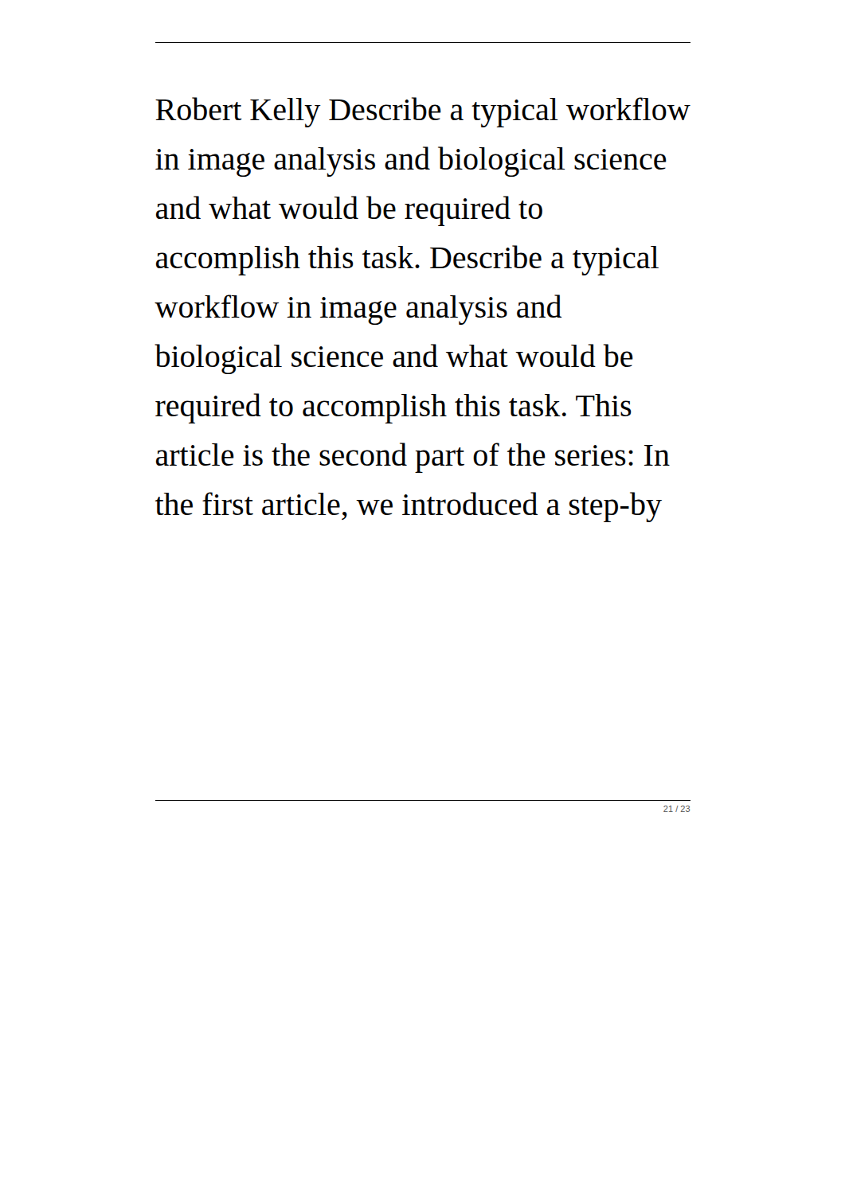Robert Kelly Describe a typical workflow in image analysis and biological science and what would be required to accomplish this task. Describe a typical workflow in image analysis and biological science and what would be required to accomplish this task. This article is the second part of the series: In the first article, we introduced a step-by
21 / 23